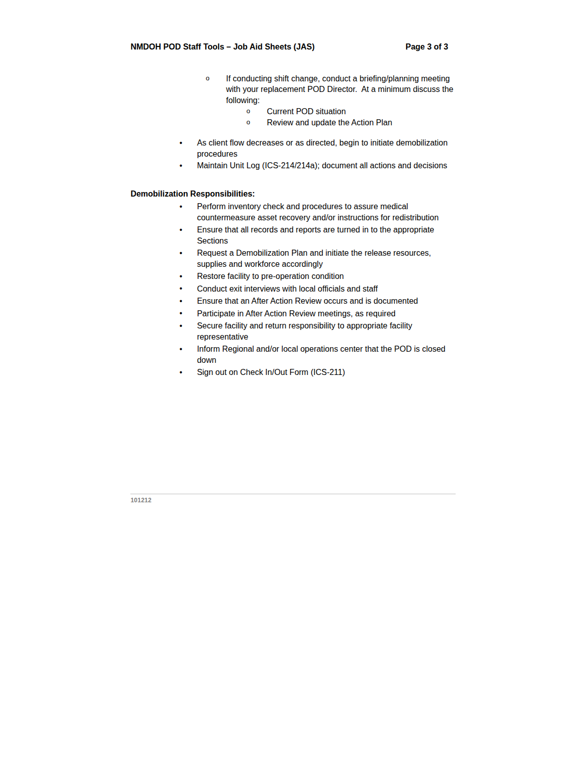NMDOH POD Staff Tools – Job Aid Sheets (JAS) Page 3 of 3
If conducting shift change, conduct a briefing/planning meeting with your replacement POD Director. At a minimum discuss the following:
Current POD situation
Review and update the Action Plan
As client flow decreases or as directed, begin to initiate demobilization procedures
Maintain Unit Log (ICS-214/214a); document all actions and decisions
Demobilization Responsibilities:
Perform inventory check and procedures to assure medical countermeasure asset recovery and/or instructions for redistribution
Ensure that all records and reports are turned in to the appropriate Sections
Request a Demobilization Plan and initiate the release resources, supplies and workforce accordingly
Restore facility to pre-operation condition
Conduct exit interviews with local officials and staff
Ensure that an After Action Review occurs and is documented
Participate in After Action Review meetings, as required
Secure facility and return responsibility to appropriate facility representative
Inform Regional and/or local operations center that the POD is closed down
Sign out on Check In/Out Form (ICS-211)
101212